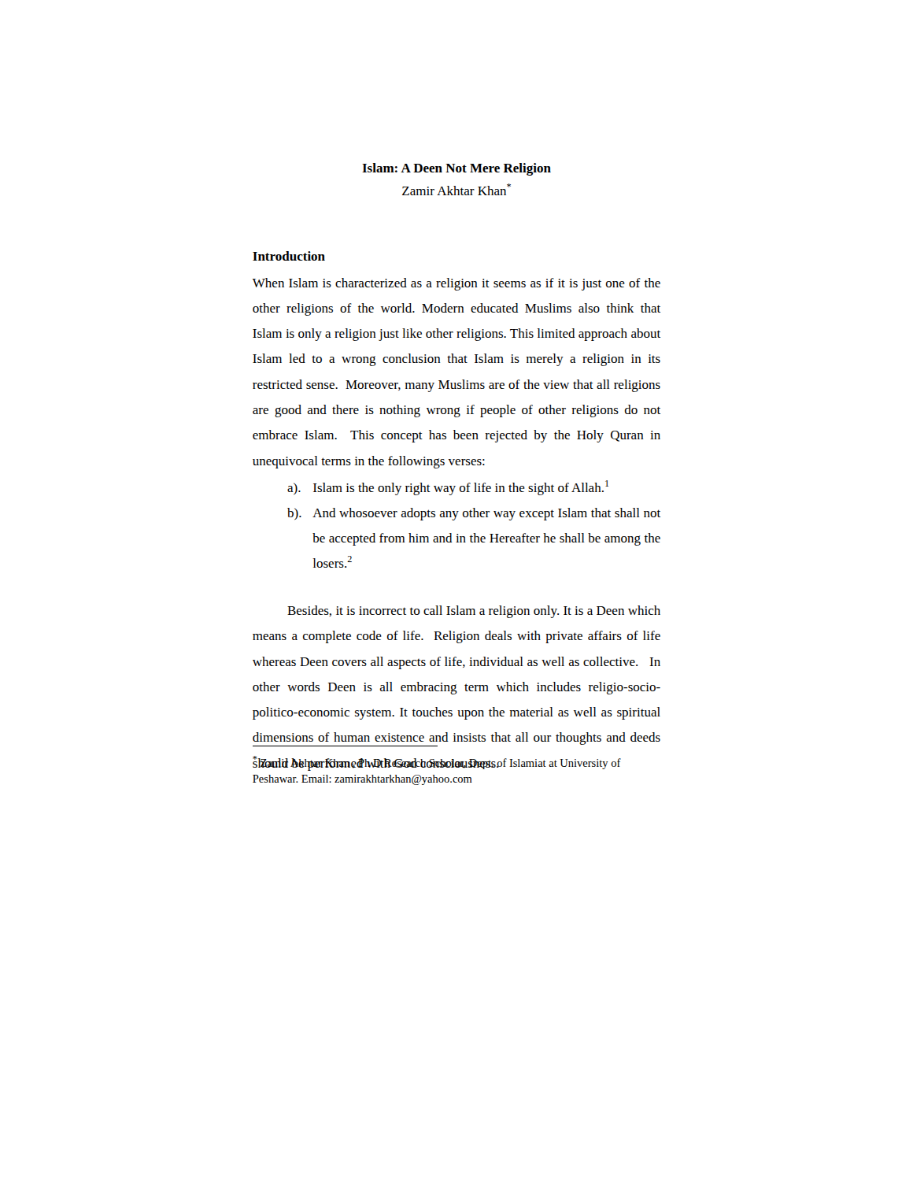Islam: A Deen Not Mere Religion
Zamir Akhtar Khan*
Introduction
When Islam is characterized as a religion it seems as if it is just one of the other religions of the world. Modern educated Muslims also think that Islam is only a religion just like other religions. This limited approach about Islam led to a wrong conclusion that Islam is merely a religion in its restricted sense. Moreover, many Muslims are of the view that all religions are good and there is nothing wrong if people of other religions do not embrace Islam. This concept has been rejected by the Holy Quran in unequivocal terms in the followings verses:
a). Islam is the only right way of life in the sight of Allah.1
b). And whosoever adopts any other way except Islam that shall not be accepted from him and in the Hereafter he shall be among the losers.2
Besides, it is incorrect to call Islam a religion only. It is a Deen which means a complete code of life. Religion deals with private affairs of life whereas Deen covers all aspects of life, individual as well as collective. In other words Deen is all embracing term which includes religio-socio-politico-economic system. It touches upon the material as well as spiritual dimensions of human existence and insists that all our thoughts and deeds should be performed with God consciousness.
* Zamir Akhtar Khan , Ph D Research Scholar, Dept. of Islamiat at University of Peshawar. Email: zamirakhtarkhan@yahoo.com